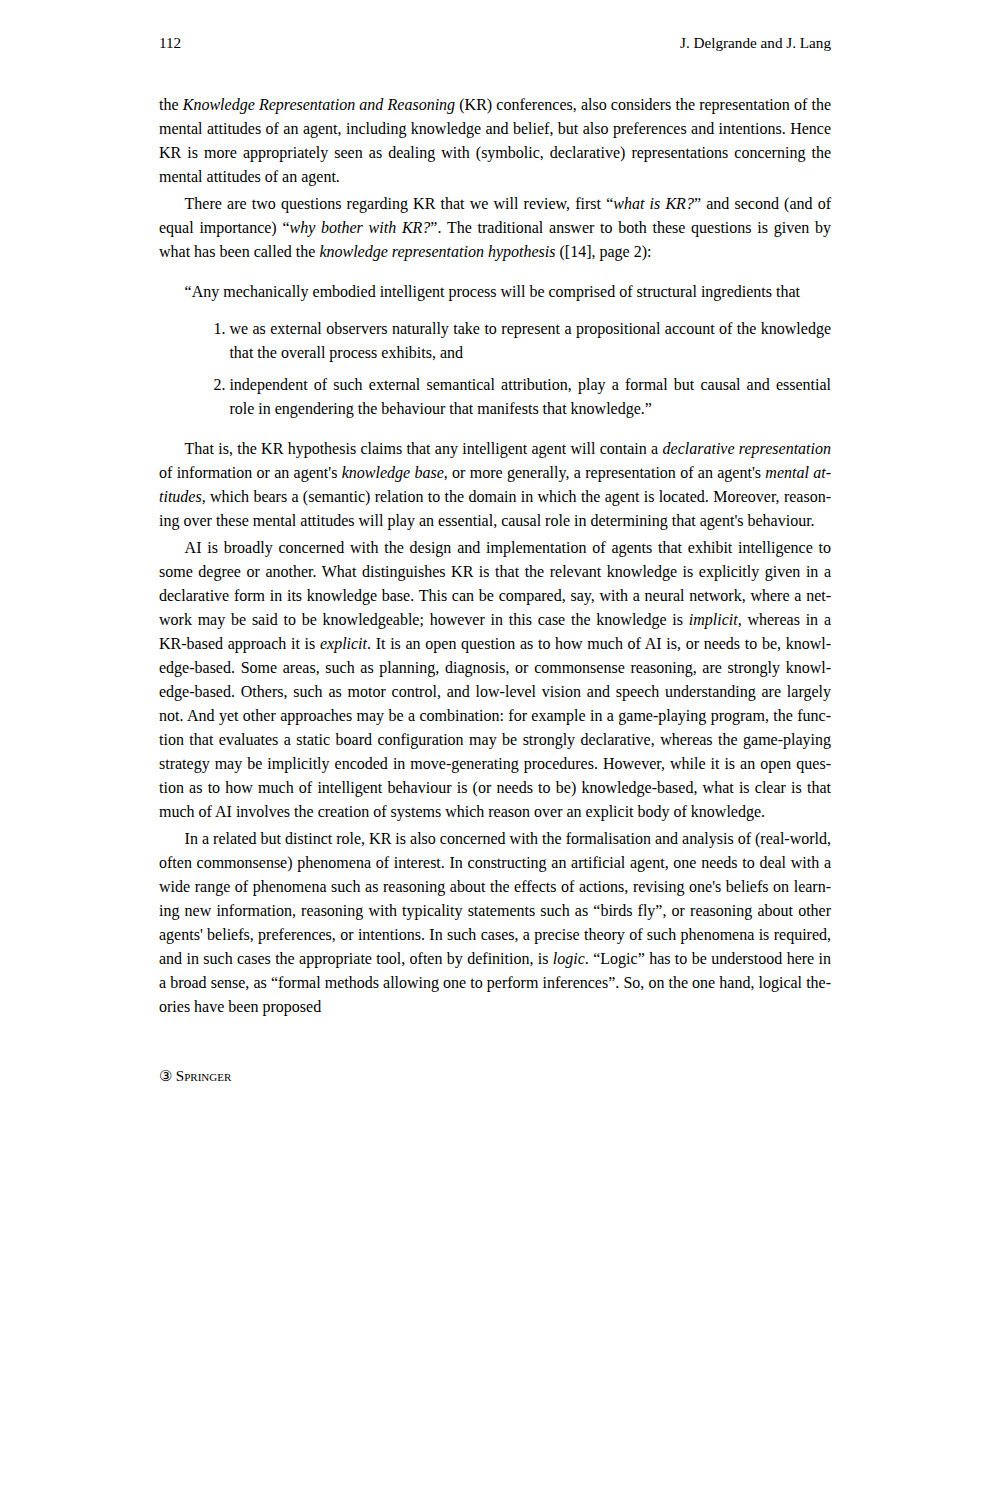112 J. Delgrande and J. Lang
the Knowledge Representation and Reasoning (KR) conferences, also considers the representation of the mental attitudes of an agent, including knowledge and belief, but also preferences and intentions. Hence KR is more appropriately seen as dealing with (symbolic, declarative) representations concerning the mental attitudes of an agent.
There are two questions regarding KR that we will review, first “what is KR?” and second (and of equal importance) “why bother with KR?”. The traditional answer to both these questions is given by what has been called the knowledge representation hypothesis ([14], page 2):
“Any mechanically embodied intelligent process will be comprised of structural ingredients that
we as external observers naturally take to represent a propositional account of the knowledge that the overall process exhibits, and
independent of such external semantical attribution, play a formal but causal and essential role in engendering the behaviour that manifests that knowledge.”
That is, the KR hypothesis claims that any intelligent agent will contain a declarative representation of information or an agent's knowledge base, or more generally, a representation of an agent's mental attitudes, which bears a (semantic) relation to the domain in which the agent is located. Moreover, reasoning over these mental attitudes will play an essential, causal role in determining that agent's behaviour.
AI is broadly concerned with the design and implementation of agents that exhibit intelligence to some degree or another. What distinguishes KR is that the relevant knowledge is explicitly given in a declarative form in its knowledge base. This can be compared, say, with a neural network, where a network may be said to be knowledgeable; however in this case the knowledge is implicit, whereas in a KR-based approach it is explicit. It is an open question as to how much of AI is, or needs to be, knowledge-based. Some areas, such as planning, diagnosis, or commonsense reasoning, are strongly knowledge-based. Others, such as motor control, and low-level vision and speech understanding are largely not. And yet other approaches may be a combination: for example in a game-playing program, the function that evaluates a static board configuration may be strongly declarative, whereas the game-playing strategy may be implicitly encoded in move-generating procedures. However, while it is an open question as to how much of intelligent behaviour is (or needs to be) knowledge-based, what is clear is that much of AI involves the creation of systems which reason over an explicit body of knowledge.
In a related but distinct role, KR is also concerned with the formalisation and analysis of (real-world, often commonsense) phenomena of interest. In constructing an artificial agent, one needs to deal with a wide range of phenomena such as reasoning about the effects of actions, revising one's beliefs on learning new information, reasoning with typicality statements such as “birds fly”, or reasoning about other agents' beliefs, preferences, or intentions. In such cases, a precise theory of such phenomena is required, and in such cases the appropriate tool, often by definition, is logic. “Logic” has to be understood here in a broad sense, as “formal methods allowing one to perform inferences”. So, on the one hand, logical theories have been proposed
③ Springer